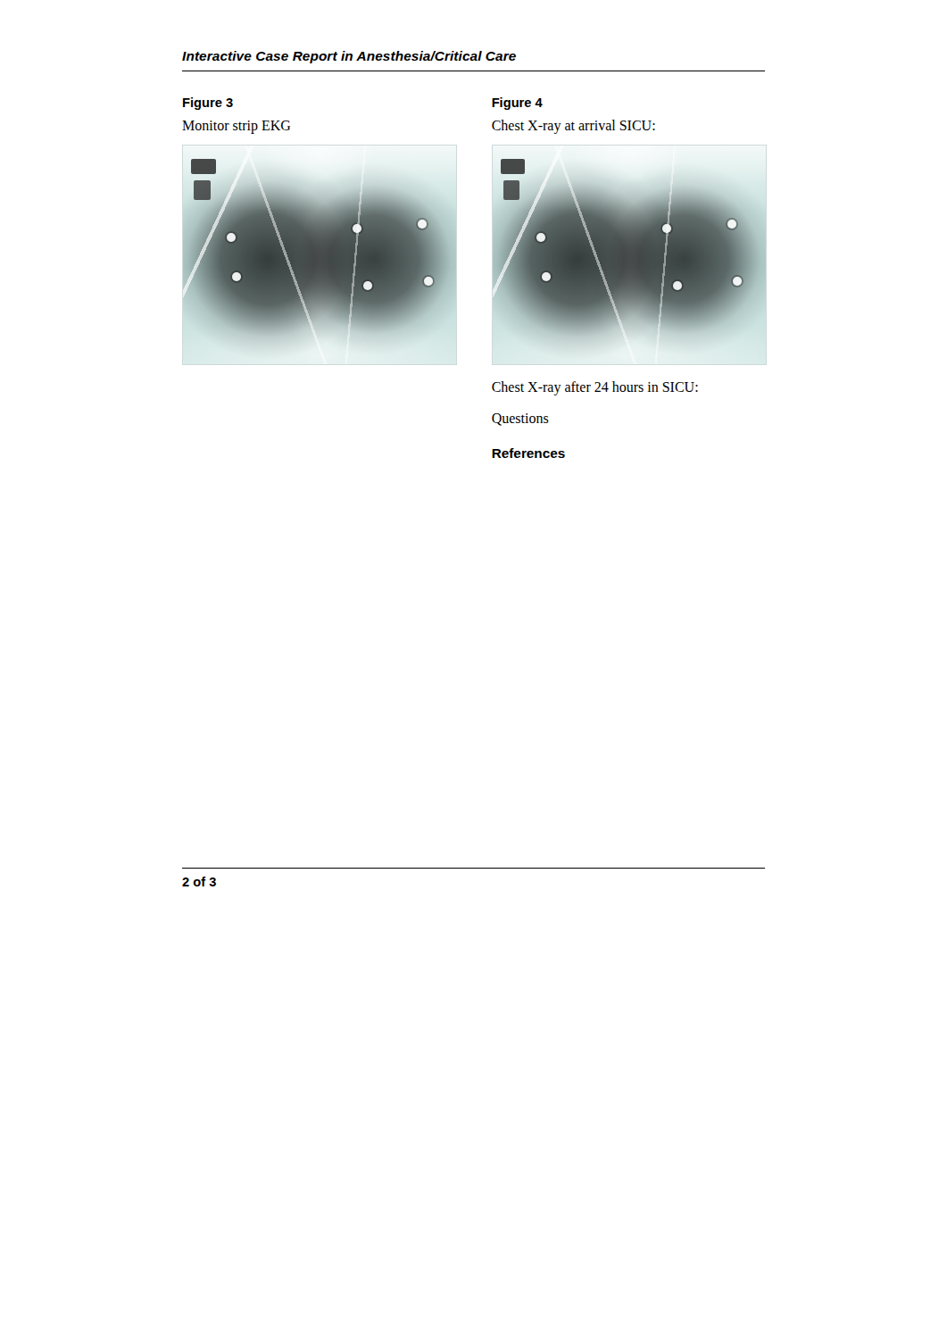Interactive Case Report in Anesthesia/Critical Care
Figure 3
Monitor strip EKG
Figure 4
Chest X-ray at arrival SICU:
Chest X-ray after 24 hours in SICU:
Questions
References
2 of 3